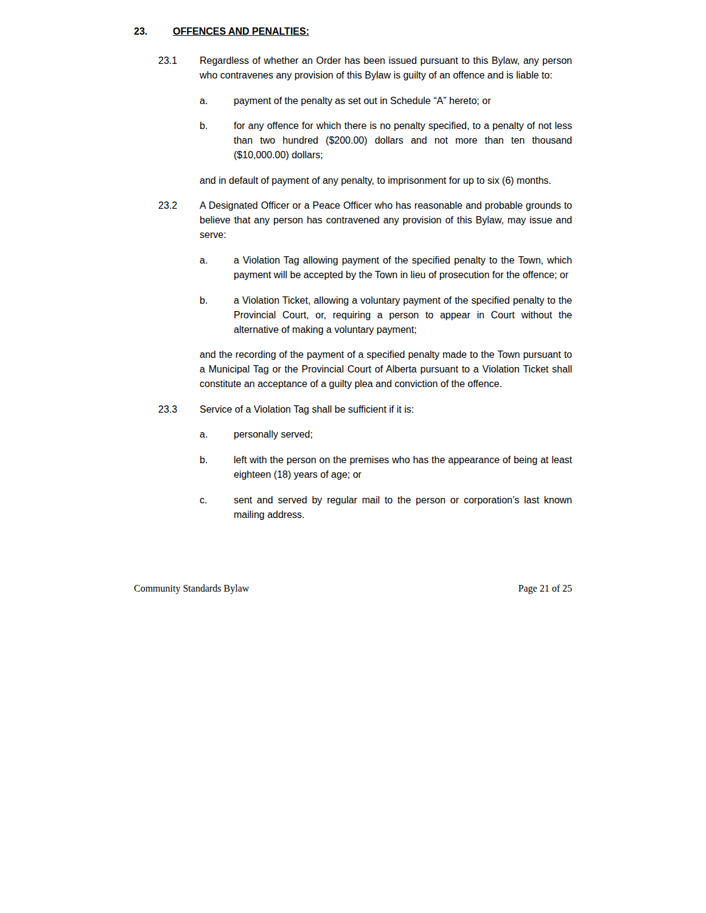23.
Offences and Penalties:
23.1
Regardless of whether an Order has been issued pursuant to this Bylaw, any person who contravenes any provision of this Bylaw is guilty of an offence and is liable to:
a. payment of the penalty as set out in Schedule “A” hereto; or
b. for any offence for which there is no penalty specified, to a penalty of not less than two hundred ($200.00) dollars and not more than ten thousand ($10,000.00) dollars;
and in default of payment of any penalty, to imprisonment for up to six (6) months.
23.2
A Designated Officer or a Peace Officer who has reasonable and probable grounds to believe that any person has contravened any provision of this Bylaw, may issue and serve:
a. a Violation Tag allowing payment of the specified penalty to the Town, which payment will be accepted by the Town in lieu of prosecution for the offence; or
b. a Violation Ticket, allowing a voluntary payment of the specified penalty to the Provincial Court, or, requiring a person to appear in Court without the alternative of making a voluntary payment;
and the recording of the payment of a specified penalty made to the Town pursuant to a Municipal Tag or the Provincial Court of Alberta pursuant to a Violation Ticket shall constitute an acceptance of a guilty plea and conviction of the offence.
23.3
Service of a Violation Tag shall be sufficient if it is:
a. personally served;
b. left with the person on the premises who has the appearance of being at least eighteen (18) years of age; or
c. sent and served by regular mail to the person or corporation’s last known mailing address.
Community Standards Bylaw Page 21 of 25